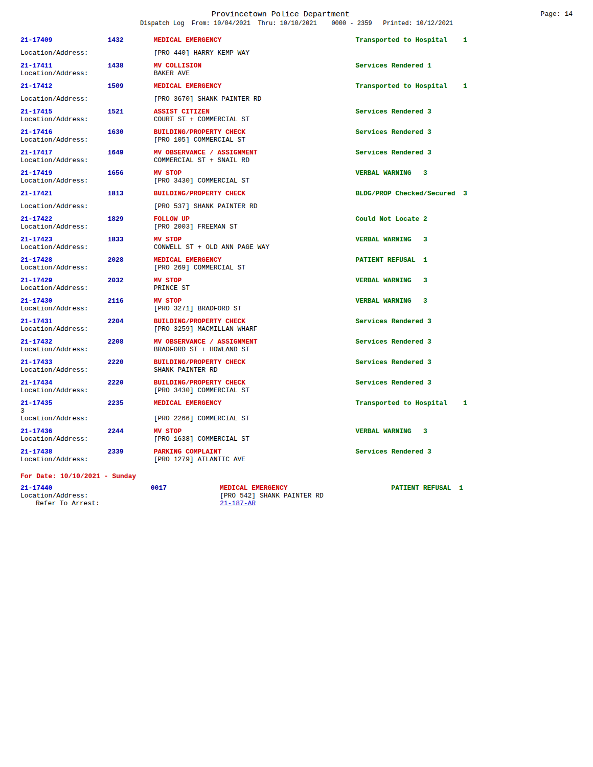Page: 14 Provincetown Police Department
Dispatch Log From: 10/04/2021 Thru: 10/10/2021 0000 - 2359 Printed: 10/12/2021
| 21-17409 | 1432 | MEDICAL EMERGENCY | Transported to Hospital 1 |
| Location/Address: | [PRO 440] HARRY KEMP WAY |
| 21-17411 | 1438 | MV COLLISION | Services Rendered 1 |
| Location/Address: | BAKER AVE |
| 21-17412 | 1509 | MEDICAL EMERGENCY | Transported to Hospital 1 |
| Location/Address: | [PRO 3670] SHANK PAINTER RD |
| 21-17415 | 1521 | ASSIST CITIZEN | Services Rendered 3 |
| Location/Address: | COURT ST + COMMERCIAL ST |
| 21-17416 | 1630 | BUILDING/PROPERTY CHECK | Services Rendered 3 |
| Location/Address: | [PRO 105] COMMERCIAL ST |
| 21-17417 | 1649 | MV OBSERVANCE / ASSIGNMENT | Services Rendered 3 |
| Location/Address: | COMMERCIAL ST + SNAIL RD |
| 21-17419 | 1656 | MV STOP | VERBAL WARNING 3 |
| Location/Address: | [PRO 3430] COMMERCIAL ST |
| 21-17421 | 1813 | BUILDING/PROPERTY CHECK | BLDG/PROP Checked/Secured 3 |
| Location/Address: | [PRO 537] SHANK PAINTER RD |
| 21-17422 | 1829 | FOLLOW UP | Could Not Locate 2 |
| Location/Address: | [PRO 2003] FREEMAN ST |
| 21-17423 | 1833 | MV STOP | VERBAL WARNING 3 |
| Location/Address: | CONWELL ST + OLD ANN PAGE WAY |
| 21-17428 | 2028 | MEDICAL EMERGENCY | PATIENT REFUSAL 1 |
| Location/Address: | [PRO 269] COMMERCIAL ST |
| 21-17429 | 2032 | MV STOP | VERBAL WARNING 3 |
| Location/Address: | PRINCE ST |
| 21-17430 | 2116 | MV STOP | VERBAL WARNING 3 |
| Location/Address: | [PRO 3271] BRADFORD ST |
| 21-17431 | 2204 | BUILDING/PROPERTY CHECK | Services Rendered 3 |
| Location/Address: | [PRO 3259] MACMILLAN WHARF |
| 21-17432 | 2208 | MV OBSERVANCE / ASSIGNMENT | Services Rendered 3 |
| Location/Address: | BRADFORD ST + HOWLAND ST |
| 21-17433 | 2220 | BUILDING/PROPERTY CHECK | Services Rendered 3 |
| Location/Address: | SHANK PAINTER RD |
| 21-17434 | 2220 | BUILDING/PROPERTY CHECK | Services Rendered 3 |
| Location/Address: | [PRO 3430] COMMERCIAL ST |
| 21-17435 | 2235 | MEDICAL EMERGENCY | Transported to Hospital 1 |
| 3 |
| Location/Address: | [PRO 2266] COMMERCIAL ST |
| 21-17436 | 2244 | MV STOP | VERBAL WARNING 3 |
| Location/Address: | [PRO 1638] COMMERCIAL ST |
| 21-17438 | 2339 | PARKING COMPLAINT | Services Rendered 3 |
| Location/Address: | [PRO 1279] ATLANTIC AVE |
For Date: 10/10/2021 - Sunday
| 21-17440 | 0017 | MEDICAL EMERGENCY | PATIENT REFUSAL 1 |
| Location/Address: | [PRO 542] SHANK PAINTER RD |
| Refer To Arrest: | 21-187-AR |